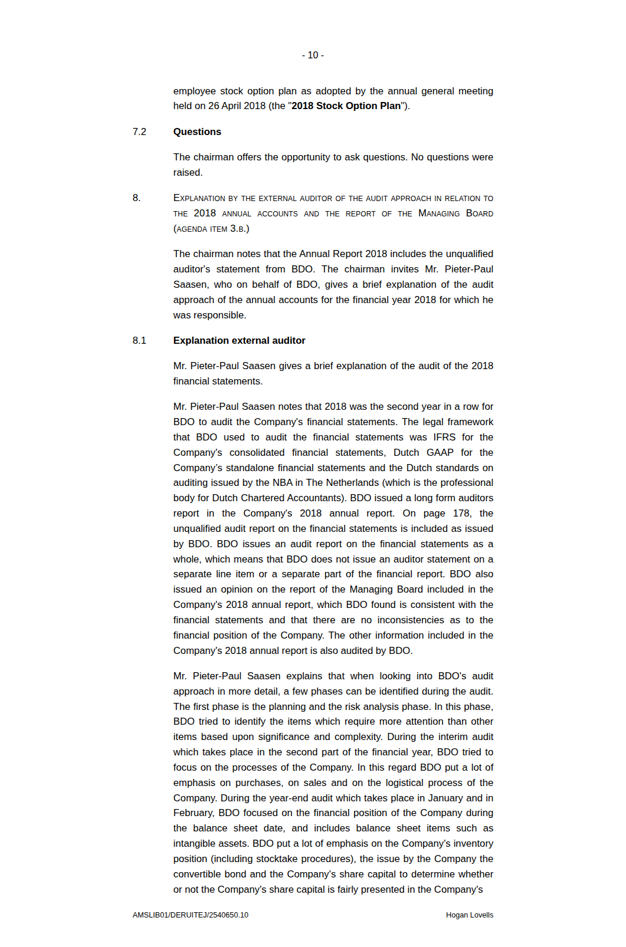- 10 -
employee stock option plan as adopted by the annual general meeting held on 26 April 2018 (the "2018 Stock Option Plan").
7.2
Questions
The chairman offers the opportunity to ask questions. No questions were raised.
8.
Explanation by the external auditor of the audit approach in relation to the 2018 annual accounts and the report of the Managing Board (agenda item 3.b.)
The chairman notes that the Annual Report 2018 includes the unqualified auditor's statement from BDO. The chairman invites Mr. Pieter-Paul Saasen, who on behalf of BDO, gives a brief explanation of the audit approach of the annual accounts for the financial year 2018 for which he was responsible.
8.1
Explanation external auditor
Mr. Pieter-Paul Saasen gives a brief explanation of the audit of the 2018 financial statements.
Mr. Pieter-Paul Saasen notes that 2018 was the second year in a row for BDO to audit the Company's financial statements. The legal framework that BDO used to audit the financial statements was IFRS for the Company's consolidated financial statements, Dutch GAAP for the Company’s standalone financial statements and the Dutch standards on auditing issued by the NBA in The Netherlands (which is the professional body for Dutch Chartered Accountants). BDO issued a long form auditors report in the Company's 2018 annual report. On page 178, the unqualified audit report on the financial statements is included as issued by BDO. BDO issues an audit report on the financial statements as a whole, which means that BDO does not issue an auditor statement on a separate line item or a separate part of the financial report. BDO also issued an opinion on the report of the Managing Board included in the Company's 2018 annual report, which BDO found is consistent with the financial statements and that there are no inconsistencies as to the financial position of the Company. The other information included in the Company's 2018 annual report is also audited by BDO.
Mr. Pieter-Paul Saasen explains that when looking into BDO's audit approach in more detail, a few phases can be identified during the audit. The first phase is the planning and the risk analysis phase. In this phase, BDO tried to identify the items which require more attention than other items based upon significance and complexity. During the interim audit which takes place in the second part of the financial year, BDO tried to focus on the processes of the Company. In this regard BDO put a lot of emphasis on purchases, on sales and on the logistical process of the Company. During the year-end audit which takes place in January and in February, BDO focused on the financial position of the Company during the balance sheet date, and includes balance sheet items such as intangible assets. BDO put a lot of emphasis on the Company's inventory position (including stocktake procedures), the issue by the Company the convertible bond and the Company's share capital to determine whether or not the Company's share capital is fairly presented in the Company's
AMSLIB01/DERUITEJ/2540650.10
Hogan Lovells